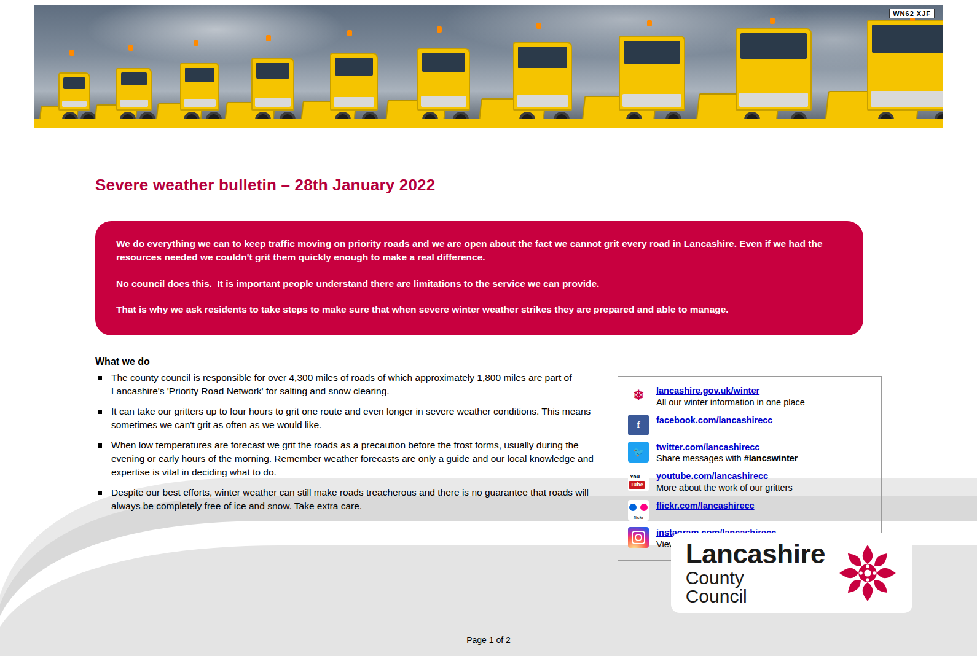WN62 XJF
Severe weather bulletin – 28th January 2022
We do everything we can to keep traffic moving on priority roads and we are open about the fact we cannot grit every road in Lancashire. Even if we had the resources needed we couldn't grit them quickly enough to make a real difference.
No council does this. It is important people understand there are limitations to the service we can provide.
That is why we ask residents to take steps to make sure that when severe winter weather strikes they are prepared and able to manage.
What we do
The county council is responsible for over 4,300 miles of roads of which approximately 1,800 miles are part of Lancashire's 'Priority Road Network' for salting and snow clearing.
It can take our gritters up to four hours to grit one route and even longer in severe weather conditions. This means sometimes we can't grit as often as we would like.
When low temperatures are forecast we grit the roads as a precaution before the frost forms, usually during the evening or early hours of the morning. Remember weather forecasts are only a guide and our local knowledge and expertise is vital in deciding what to do.
Despite our best efforts, winter weather can still make roads treacherous and there is no guarantee that roads will always be completely free of ice and snow. Take extra care.
❄
lancashire.gov.uk/winter All our winter information in one place
f
facebook.com/lancashirecc
🐦
twitter.com/lancashirecc Share messages with #lancswinter
youtube.com/lancashirecc More about the work of our gritters
flickr
flickr.com/lancashirecc
instagram.com/lancashirecc View and share your winter photos
Lancashire
County
Council
Page 1 of 2